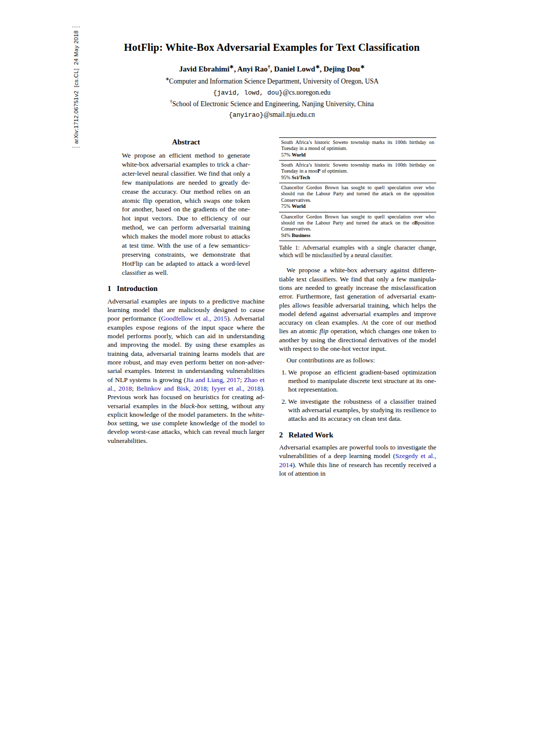arXiv:1712.06751v2 [cs.CL] 24 May 2018
HotFlip: White-Box Adversarial Examples for Text Classification
Javid Ebrahimi∗, Anyi Rao†, Daniel Lowd∗, Dejing Dou∗
∗Computer and Information Science Department, University of Oregon, USA
{javid, lowd, dou}@cs.uoregon.edu
†School of Electronic Science and Engineering, Nanjing University, China
{anyirao}@smail.nju.edu.cn
Abstract
We propose an efficient method to generate white-box adversarial examples to trick a character-level neural classifier. We find that only a few manipulations are needed to greatly decrease the accuracy. Our method relies on an atomic flip operation, which swaps one token for another, based on the gradients of the one-hot input vectors. Due to efficiency of our method, we can perform adversarial training which makes the model more robust to attacks at test time. With the use of a few semantics-preserving constraints, we demonstrate that HotFlip can be adapted to attack a word-level classifier as well.
1 Introduction
Adversarial examples are inputs to a predictive machine learning model that are maliciously designed to cause poor performance (Goodfellow et al., 2015). Adversarial examples expose regions of the input space where the model performs poorly, which can aid in understanding and improving the model. By using these examples as training data, adversarial training learns models that are more robust, and may even perform better on non-adversarial examples. Interest in understanding vulnerabilities of NLP systems is growing (Jia and Liang, 2017; Zhao et al., 2018; Belinkov and Bisk, 2018; Iyyer et al., 2018). Previous work has focused on heuristics for creating adversarial examples in the black-box setting, without any explicit knowledge of the model parameters. In the white-box setting, we use complete knowledge of the model to develop worst-case attacks, which can reveal much larger vulnerabilities.
South Africa’s historic Soweto township marks its 100th birthday on Tuesday in a mood of optimism.
57% World
South Africa’s historic Soweto township marks its 100th birthday on Tuesday in a mooP of optimism.
95% Sci/Tech
Chancellor Gordon Brown has sought to quell speculation over who should run the Labour Party and turned the attack on the opposition Conservatives.
75% World
Chancellor Gordon Brown has sought to quell speculation over who should run the Labour Party and turned the attack on the oBposition Conservatives.
94% Business
Table 1: Adversarial examples with a single character change, which will be misclassified by a neural classifier.
We propose a white-box adversary against differentiable text classifiers. We find that only a few manipulations are needed to greatly increase the misclassification error. Furthermore, fast generation of adversarial examples allows feasible adversarial training, which helps the model defend against adversarial examples and improve accuracy on clean examples. At the core of our method lies an atomic flip operation, which changes one token to another by using the directional derivatives of the model with respect to the one-hot vector input.
Our contributions are as follows:
We propose an efficient gradient-based optimization method to manipulate discrete text structure at its one-hot representation.
We investigate the robustness of a classifier trained with adversarial examples, by studying its resilience to attacks and its accuracy on clean test data.
2 Related Work
Adversarial examples are powerful tools to investigate the vulnerabilities of a deep learning model (Szegedy et al., 2014). While this line of research has recently received a lot of attention in